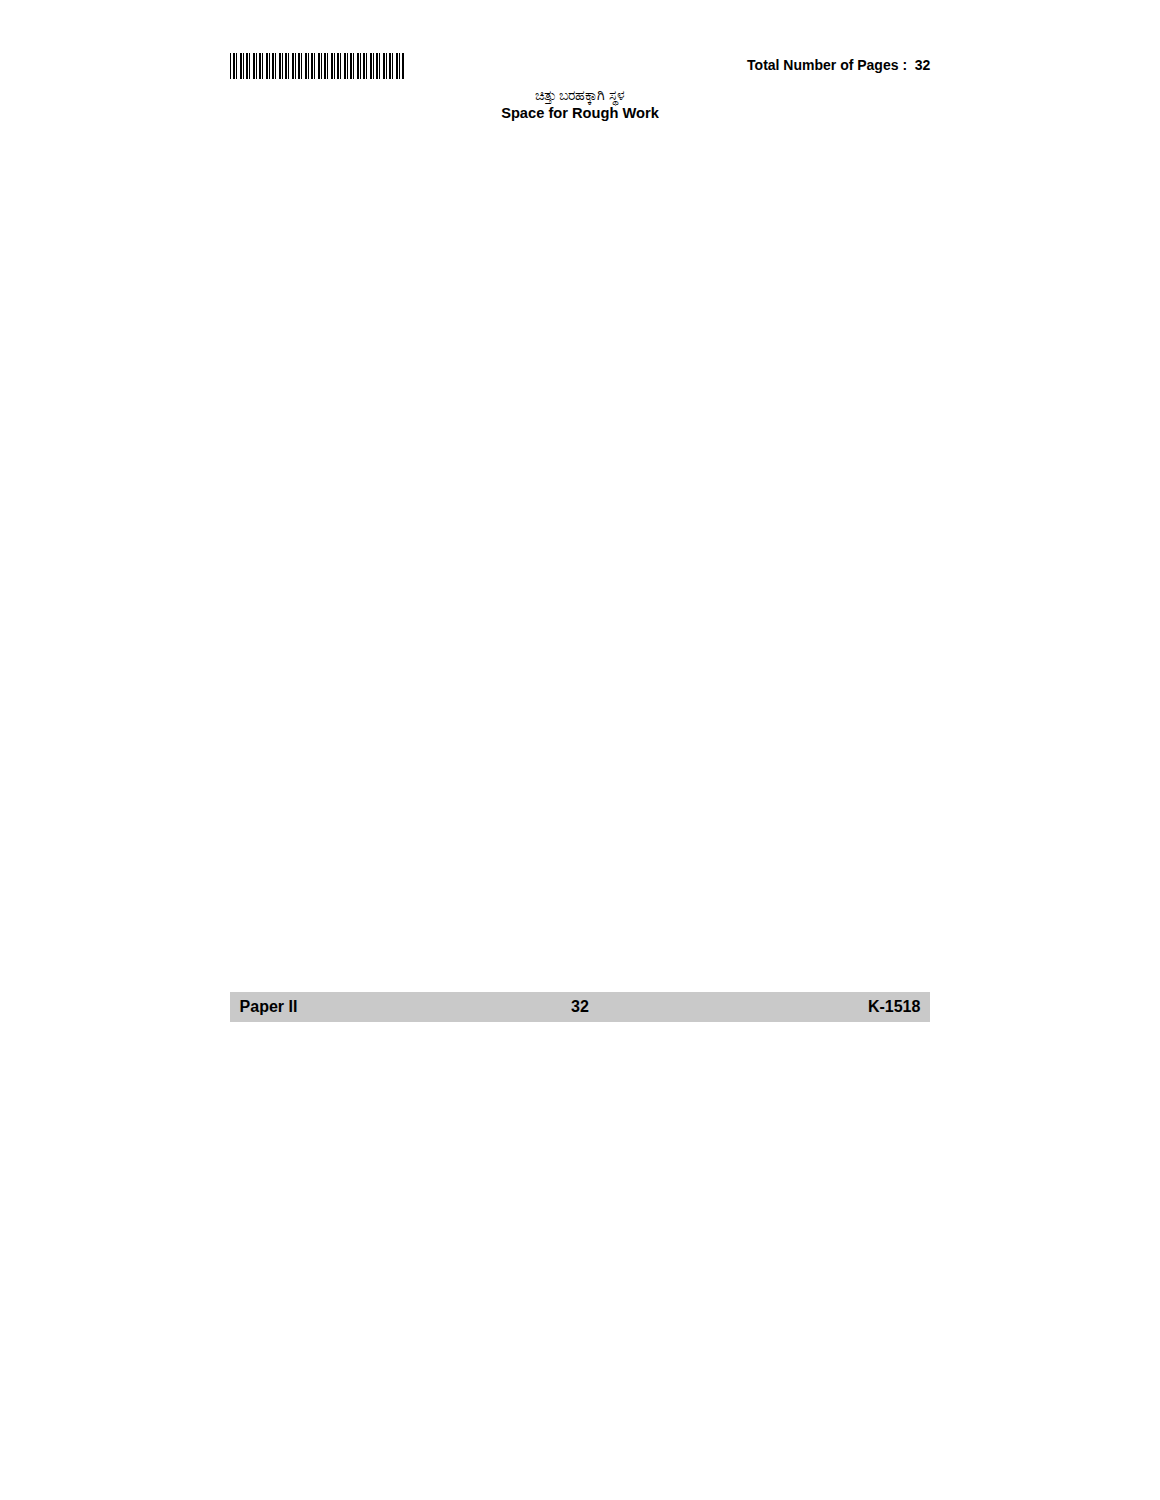Total Number of Pages : 32
ಚಿತ್ತು ಬರಹಕ್ಕಾಗಿ ಸ್ಥಳ Space for Rough Work
Paper II
32
K-1518